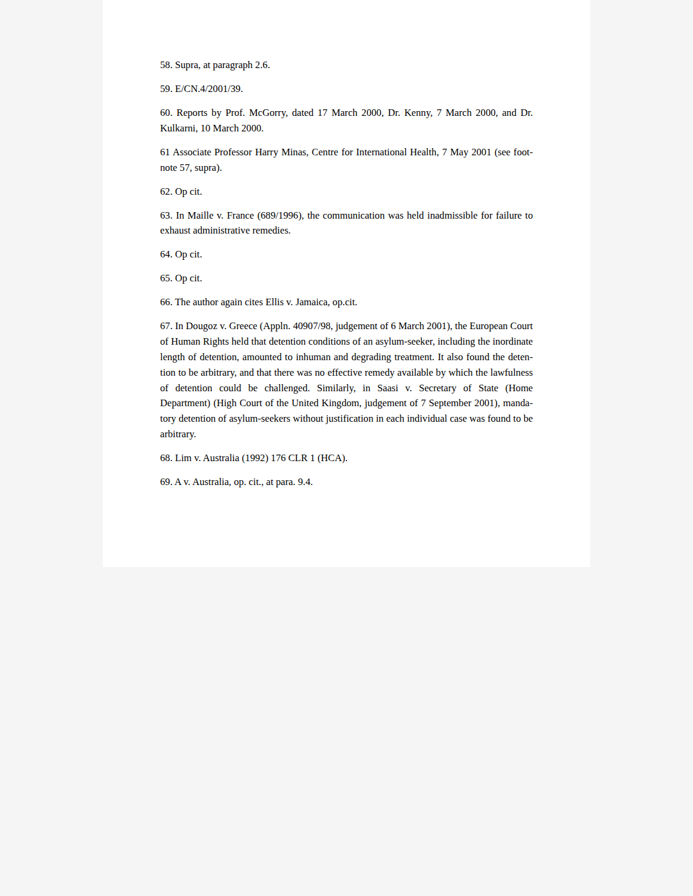58. Supra, at paragraph 2.6.
59. E/CN.4/2001/39.
60. Reports by Prof. McGorry, dated 17 March 2000, Dr. Kenny, 7 March 2000, and Dr. Kulkarni, 10 March 2000.
61 Associate Professor Harry Minas, Centre for International Health, 7 May 2001 (see footnote 57, supra).
62. Op cit.
63. In Maille v. France (689/1996), the communication was held inadmissible for failure to exhaust administrative remedies.
64. Op cit.
65. Op cit.
66. The author again cites Ellis v. Jamaica, op.cit.
67. In Dougoz v. Greece (Appln. 40907/98, judgement of 6 March 2001), the European Court of Human Rights held that detention conditions of an asylum-seeker, including the inordinate length of detention, amounted to inhuman and degrading treatment. It also found the detention to be arbitrary, and that there was no effective remedy available by which the lawfulness of detention could be challenged. Similarly, in Saasi v. Secretary of State (Home Department) (High Court of the United Kingdom, judgement of 7 September 2001), mandatory detention of asylum-seekers without justification in each individual case was found to be arbitrary.
68. Lim v. Australia (1992) 176 CLR 1 (HCA).
69. A v. Australia, op. cit., at para. 9.4.